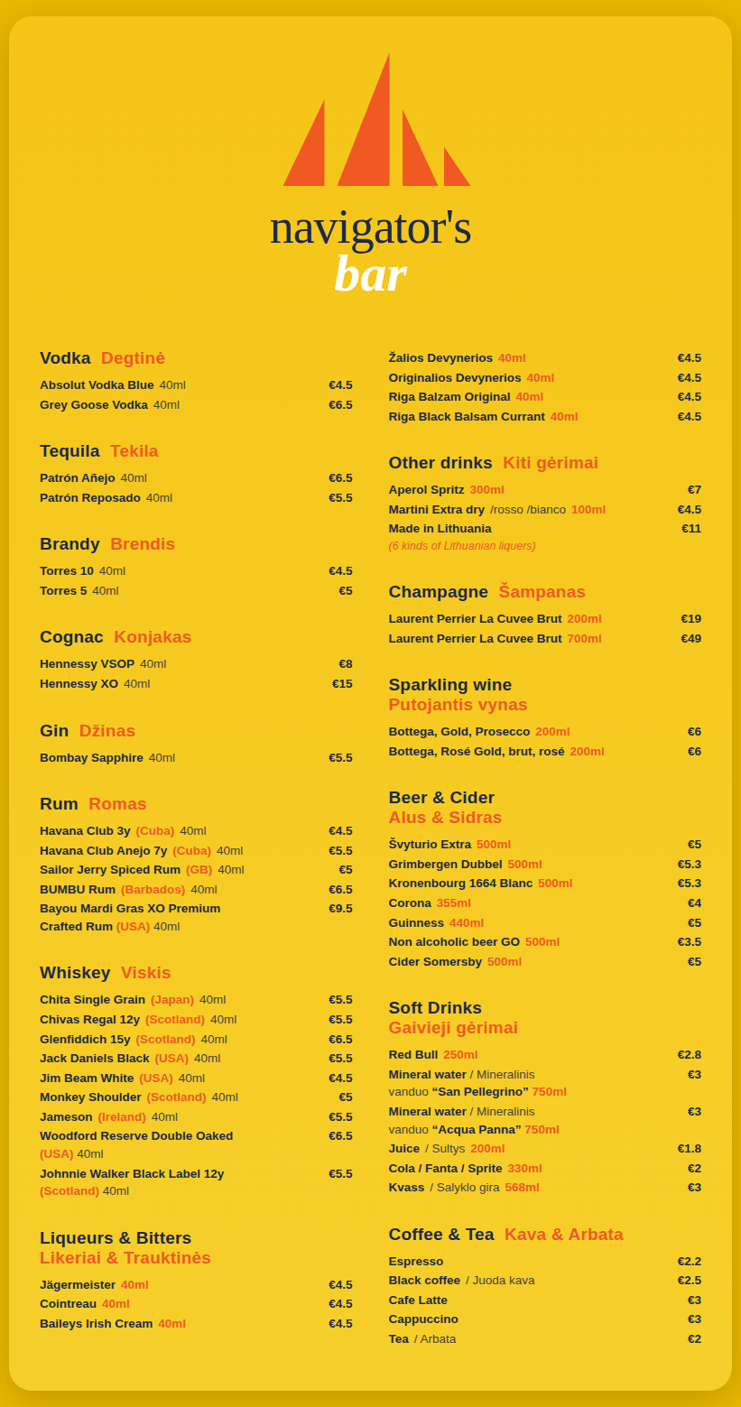navigator'sbar
Vodka Degtinė
Absolut Vodka Blue 40ml€4.5
Grey Goose Vodka 40ml€6.5
Tequila Tekila
Patrón Añejo 40ml€6.5
Patrón Reposado 40ml€5.5
Brandy Brendis
Torres 10 40ml€4.5
Torres 5 40ml€5
Cognac Konjakas
Hennessy VSOP 40ml€8
Hennessy XO 40ml€15
Gin Džinas
Bombay Sapphire 40ml€5.5
Rum Romas
Havana Club 3y (Cuba) 40ml€4.5
Havana Club Anejo 7y (Cuba) 40ml€5.5
Sailor Jerry Spiced Rum (GB) 40ml€5
BUMBU Rum (Barbados) 40ml€6.5
Bayou Mardi Gras XO Premium
Crafted Rum (USA) 40ml€9.5
Whiskey Viskis
Chita Single Grain (Japan) 40ml€5.5
Chivas Regal 12y (Scotland) 40ml€5.5
Glenfiddich 15y (Scotland) 40ml€6.5
Jack Daniels Black (USA) 40ml€5.5
Jim Beam White (USA) 40ml€4.5
Monkey Shoulder (Scotland) 40ml€5
Jameson (Ireland) 40ml€5.5
Woodford Reserve Double Oaked
(USA) 40ml€6.5
Johnnie Walker Black Label 12y
(Scotland) 40ml€5.5
Liqueurs & Bitters Likeriai & Trauktinės
Jägermeister 40ml€4.5
Cointreau 40ml€4.5
Baileys Irish Cream 40ml€4.5
Žalios Devynerios 40ml€4.5
Originalios Devynerios 40ml€4.5
Riga Balzam Original 40ml€4.5
Riga Black Balsam Currant 40ml€4.5
Other drinks Kiti gėrimai
Aperol Spritz 300ml€7
Martini Extra dry /rosso /bianco 100ml€4.5
Made in Lithuania(6 kinds of Lithuanian liquers)€11
Champagne Šampanas
Laurent Perrier La Cuvee Brut 200ml€19
Laurent Perrier La Cuvee Brut 700ml€49
Sparkling wine Putojantis vynas
Bottega, Gold, Prosecco 200ml€6
Bottega, Rosé Gold, brut, rosé 200ml€6
Beer & Cider Alus & Sidras
Švyturio Extra 500ml€5
Grimbergen Dubbel 500ml€5.3
Kronenbourg 1664 Blanc 500ml€5.3
Corona 355ml€4
Guinness 440ml€5
Non alcoholic beer GO 500ml€3.5
Cider Somersby 500ml€5
Soft Drinks Gaivieji gėrimai
Red Bull 250ml€2.8
Mineral water / Mineralinis
vanduo “San Pellegrino” 750ml€3
Mineral water / Mineralinis
vanduo “Acqua Panna” 750ml€3
Juice / Sultys 200ml€1.8
Cola / Fanta / Sprite 330ml€2
Kvass / Salyklo gira 568ml€3
Coffee & Tea Kava & Arbata
Espresso€2.2
Black coffee / Juoda kava€2.5
Cafe Latte€3
Cappuccino€3
Tea / Arbata€2